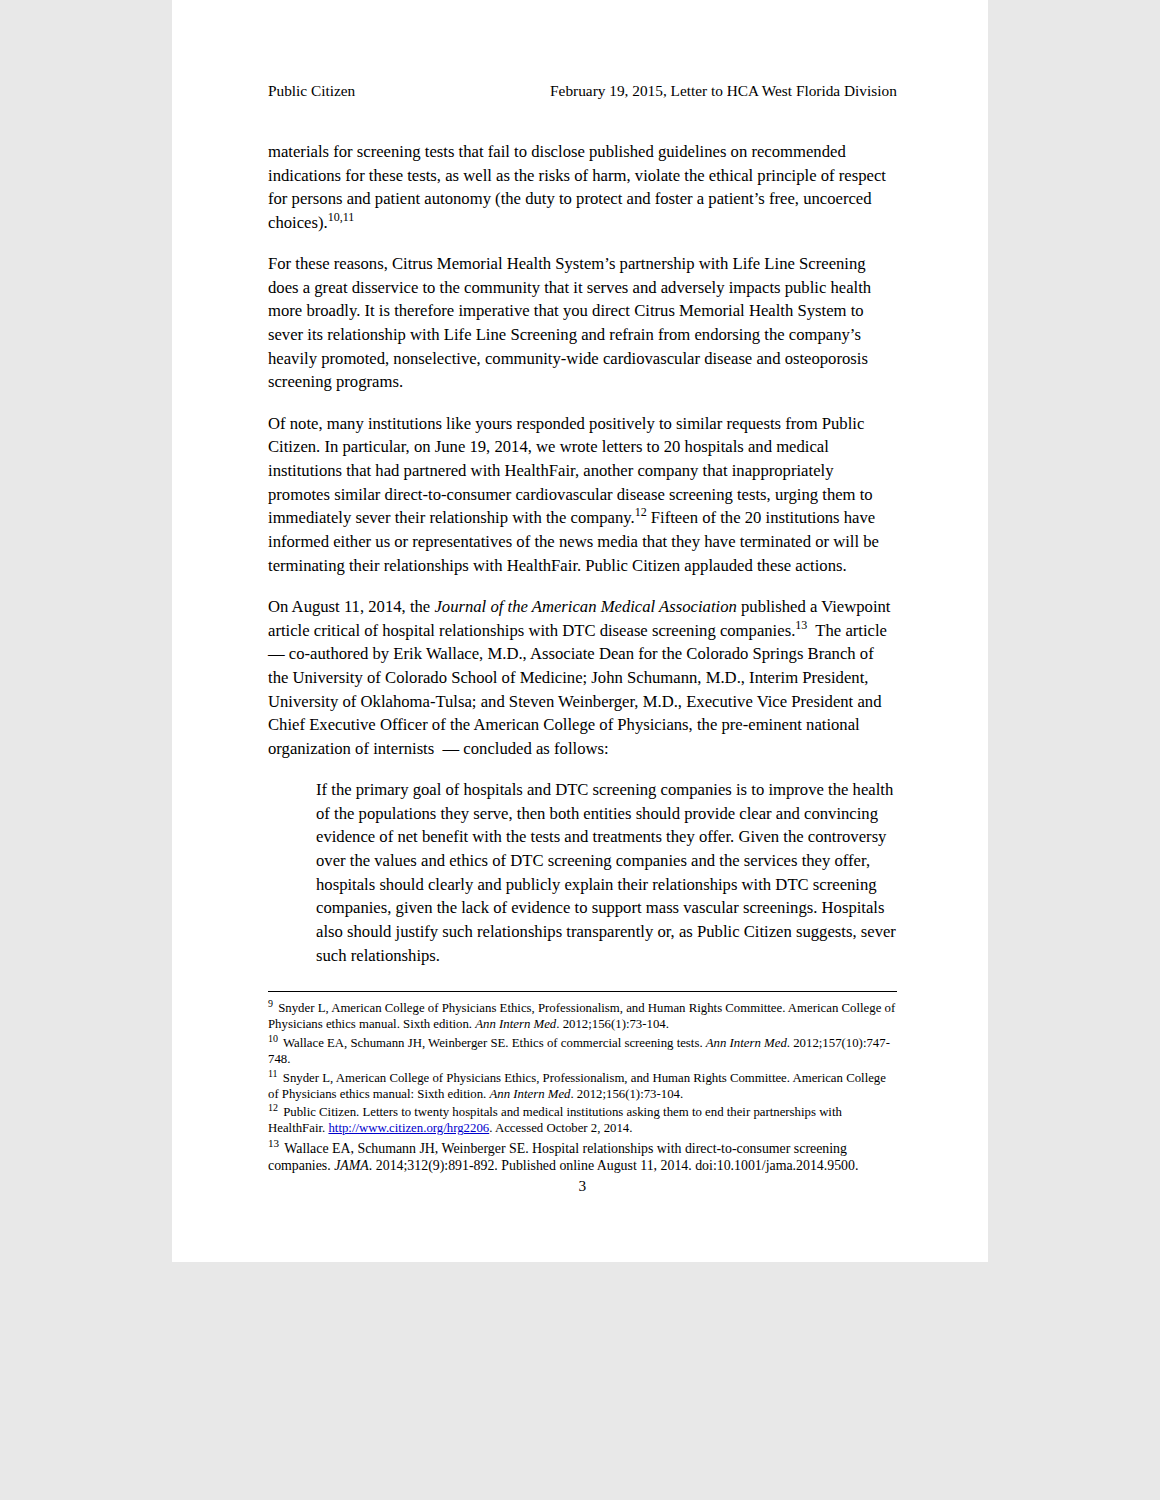Public Citizen
February 19, 2015, Letter to HCA West Florida Division
materials for screening tests that fail to disclose published guidelines on recommended indications for these tests, as well as the risks of harm, violate the ethical principle of respect for persons and patient autonomy (the duty to protect and foster a patient’s free, uncoerced choices).10,11
For these reasons, Citrus Memorial Health System’s partnership with Life Line Screening does a great disservice to the community that it serves and adversely impacts public health more broadly. It is therefore imperative that you direct Citrus Memorial Health System to sever its relationship with Life Line Screening and refrain from endorsing the company’s heavily promoted, nonselective, community-wide cardiovascular disease and osteoporosis screening programs.
Of note, many institutions like yours responded positively to similar requests from Public Citizen. In particular, on June 19, 2014, we wrote letters to 20 hospitals and medical institutions that had partnered with HealthFair, another company that inappropriately promotes similar direct-to-consumer cardiovascular disease screening tests, urging them to immediately sever their relationship with the company.12 Fifteen of the 20 institutions have informed either us or representatives of the news media that they have terminated or will be terminating their relationships with HealthFair. Public Citizen applauded these actions.
On August 11, 2014, the Journal of the American Medical Association published a Viewpoint article critical of hospital relationships with DTC disease screening companies.13 The article — co-authored by Erik Wallace, M.D., Associate Dean for the Colorado Springs Branch of the University of Colorado School of Medicine; John Schumann, M.D., Interim President, University of Oklahoma-Tulsa; and Steven Weinberger, M.D., Executive Vice President and Chief Executive Officer of the American College of Physicians, the pre-eminent national organization of internists — concluded as follows:
If the primary goal of hospitals and DTC screening companies is to improve the health of the populations they serve, then both entities should provide clear and convincing evidence of net benefit with the tests and treatments they offer. Given the controversy over the values and ethics of DTC screening companies and the services they offer, hospitals should clearly and publicly explain their relationships with DTC screening companies, given the lack of evidence to support mass vascular screenings. Hospitals also should justify such relationships transparently or, as Public Citizen suggests, sever such relationships.
9 Snyder L, American College of Physicians Ethics, Professionalism, and Human Rights Committee. American College of Physicians ethics manual. Sixth edition. Ann Intern Med. 2012;156(1):73-104.
10 Wallace EA, Schumann JH, Weinberger SE. Ethics of commercial screening tests. Ann Intern Med. 2012;157(10):747-748.
11 Snyder L, American College of Physicians Ethics, Professionalism, and Human Rights Committee. American College of Physicians ethics manual: Sixth edition. Ann Intern Med. 2012;156(1):73-104.
12 Public Citizen. Letters to twenty hospitals and medical institutions asking them to end their partnerships with HealthFair. http://www.citizen.org/hrg2206. Accessed October 2, 2014.
13 Wallace EA, Schumann JH, Weinberger SE. Hospital relationships with direct-to-consumer screening companies. JAMA. 2014;312(9):891-892. Published online August 11, 2014. doi:10.1001/jama.2014.9500.
3